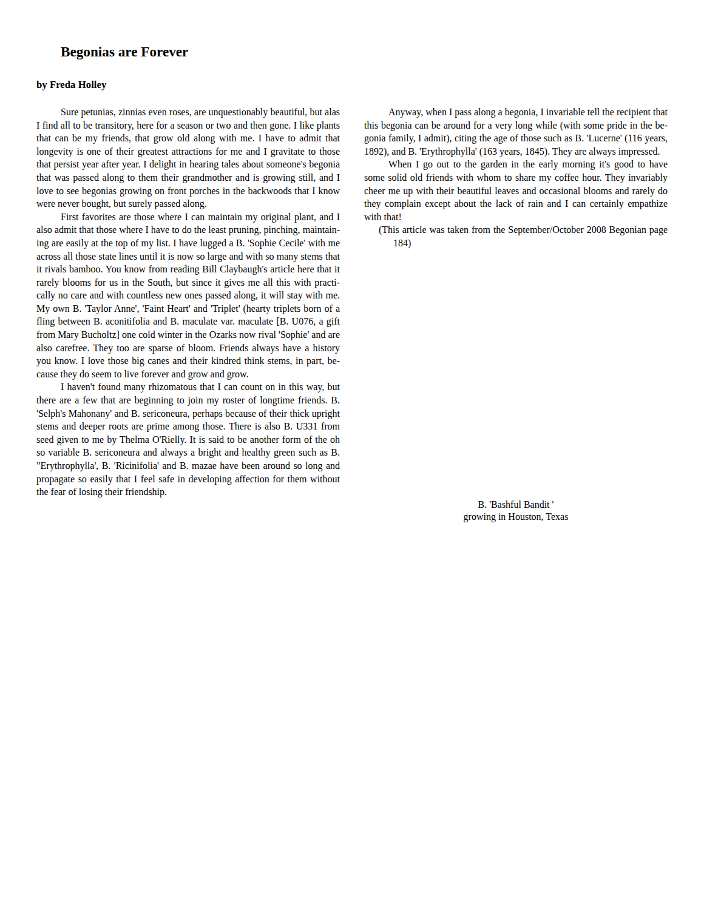Begonias are Forever
by Freda Holley
Sure petunias, zinnias even roses, are unquestionably beautiful, but alas I find all to be transitory, here for a season or two and then gone. I like plants that can be my friends, that grow old along with me. I have to admit that longevity is one of their greatest attractions for me and I gravitate to those that persist year after year. I delight in hearing tales about someone's begonia that was passed along to them their grandmother and is growing still, and I love to see begonias growing on front porches in the backwoods that I know were never bought, but surely passed along.
First favorites are those where I can maintain my original plant, and I also admit that those where I have to do the least pruning, pinching, maintaining are easily at the top of my list. I have lugged a B. 'Sophie Cecile' with me across all those state lines until it is now so large and with so many stems that it rivals bamboo. You know from reading Bill Claybaugh's article here that it rarely blooms for us in the South, but since it gives me all this with practically no care and with countless new ones passed along, it will stay with me. My own B. 'Taylor Anne', 'Faint Heart' and 'Triplet' (hearty triplets born of a fling between B. aconitifolia and B. maculate var. maculate [B. U076, a gift from Mary Bucholtz] one cold winter in the Ozarks now rival 'Sophie' and are also carefree. They too are sparse of bloom. Friends always have a history you know. I love those big canes and their kindred think stems, in part, because they do seem to live forever and grow and grow.
I haven't found many rhizomatous that I can count on in this way, but there are a few that are beginning to join my roster of longtime friends. B. 'Selph's Mahonany' and B. sericoneura, perhaps because of their thick upright stems and deeper roots are prime among those. There is also B. U331 from seed given to me by Thelma O'Rielly. It is said to be another form of the oh so variable B. sericoneura and always a bright and healthy green such as B. "Erythrophylla', B. 'Ricinifolia' and B. mazae have been around so long and propagate so easily that I feel safe in developing affection for them without the fear of losing their friendship.
Anyway, when I pass along a begonia, I invariable tell the recipient that this begonia can be around for a very long while (with some pride in the begonia family, I admit), citing the age of those such as B. 'Lucerne' (116 years, 1892), and B. 'Erythrophylla' (163 years, 1845). They are always impressed.
When I go out to the garden in the early morning it's good to have some solid old friends with whom to share my coffee hour. They invariably cheer me up with their beautiful leaves and occasional blooms and rarely do they complain except about the lack of rain and I can certainly empathize with that!
(This article was taken from the September/October 2008 Begonian page 184)
B. 'Bashful Bandit '
growing in Houston, Texas